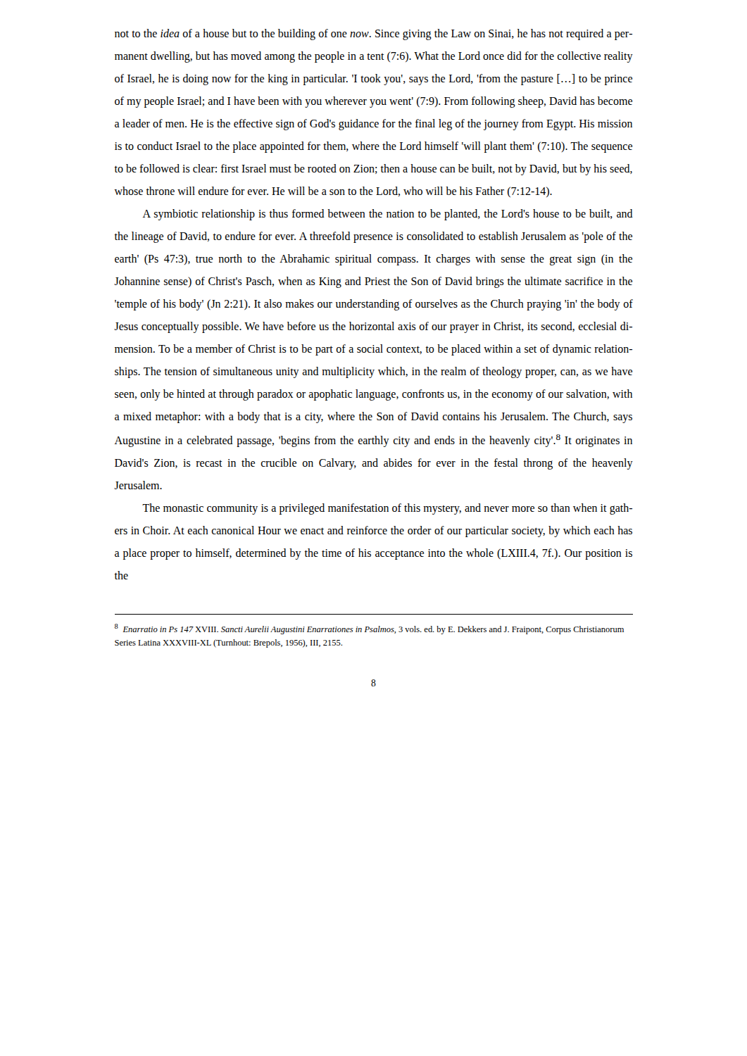not to the idea of a house but to the building of one now. Since giving the Law on Sinai, he has not required a permanent dwelling, but has moved among the people in a tent (7:6). What the Lord once did for the collective reality of Israel, he is doing now for the king in particular. 'I took you', says the Lord, 'from the pasture […] to be prince of my people Israel; and I have been with you wherever you went' (7:9). From following sheep, David has become a leader of men. He is the effective sign of God's guidance for the final leg of the journey from Egypt. His mission is to conduct Israel to the place appointed for them, where the Lord himself 'will plant them' (7:10). The sequence to be followed is clear: first Israel must be rooted on Zion; then a house can be built, not by David, but by his seed, whose throne will endure for ever. He will be a son to the Lord, who will be his Father (7:12-14).
A symbiotic relationship is thus formed between the nation to be planted, the Lord's house to be built, and the lineage of David, to endure for ever. A threefold presence is consolidated to establish Jerusalem as 'pole of the earth' (Ps 47:3), true north to the Abrahamic spiritual compass. It charges with sense the great sign (in the Johannine sense) of Christ's Pasch, when as King and Priest the Son of David brings the ultimate sacrifice in the 'temple of his body' (Jn 2:21). It also makes our understanding of ourselves as the Church praying 'in' the body of Jesus conceptually possible. We have before us the horizontal axis of our prayer in Christ, its second, ecclesial dimension. To be a member of Christ is to be part of a social context, to be placed within a set of dynamic relationships. The tension of simultaneous unity and multiplicity which, in the realm of theology proper, can, as we have seen, only be hinted at through paradox or apophatic language, confronts us, in the economy of our salvation, with a mixed metaphor: with a body that is a city, where the Son of David contains his Jerusalem. The Church, says Augustine in a celebrated passage, 'begins from the earthly city and ends in the heavenly city'.8 It originates in David's Zion, is recast in the crucible on Calvary, and abides for ever in the festal throng of the heavenly Jerusalem.
The monastic community is a privileged manifestation of this mystery, and never more so than when it gathers in Choir. At each canonical Hour we enact and reinforce the order of our particular society, by which each has a place proper to himself, determined by the time of his acceptance into the whole (LXIII.4, 7f.). Our position is the
8 Enarratio in Ps 147 XVIII. Sancti Aurelii Augustini Enarrationes in Psalmos, 3 vols. ed. by E. Dekkers and J. Fraipont, Corpus Christianorum Series Latina XXXVIII-XL (Turnhout: Brepols, 1956), III, 2155.
8